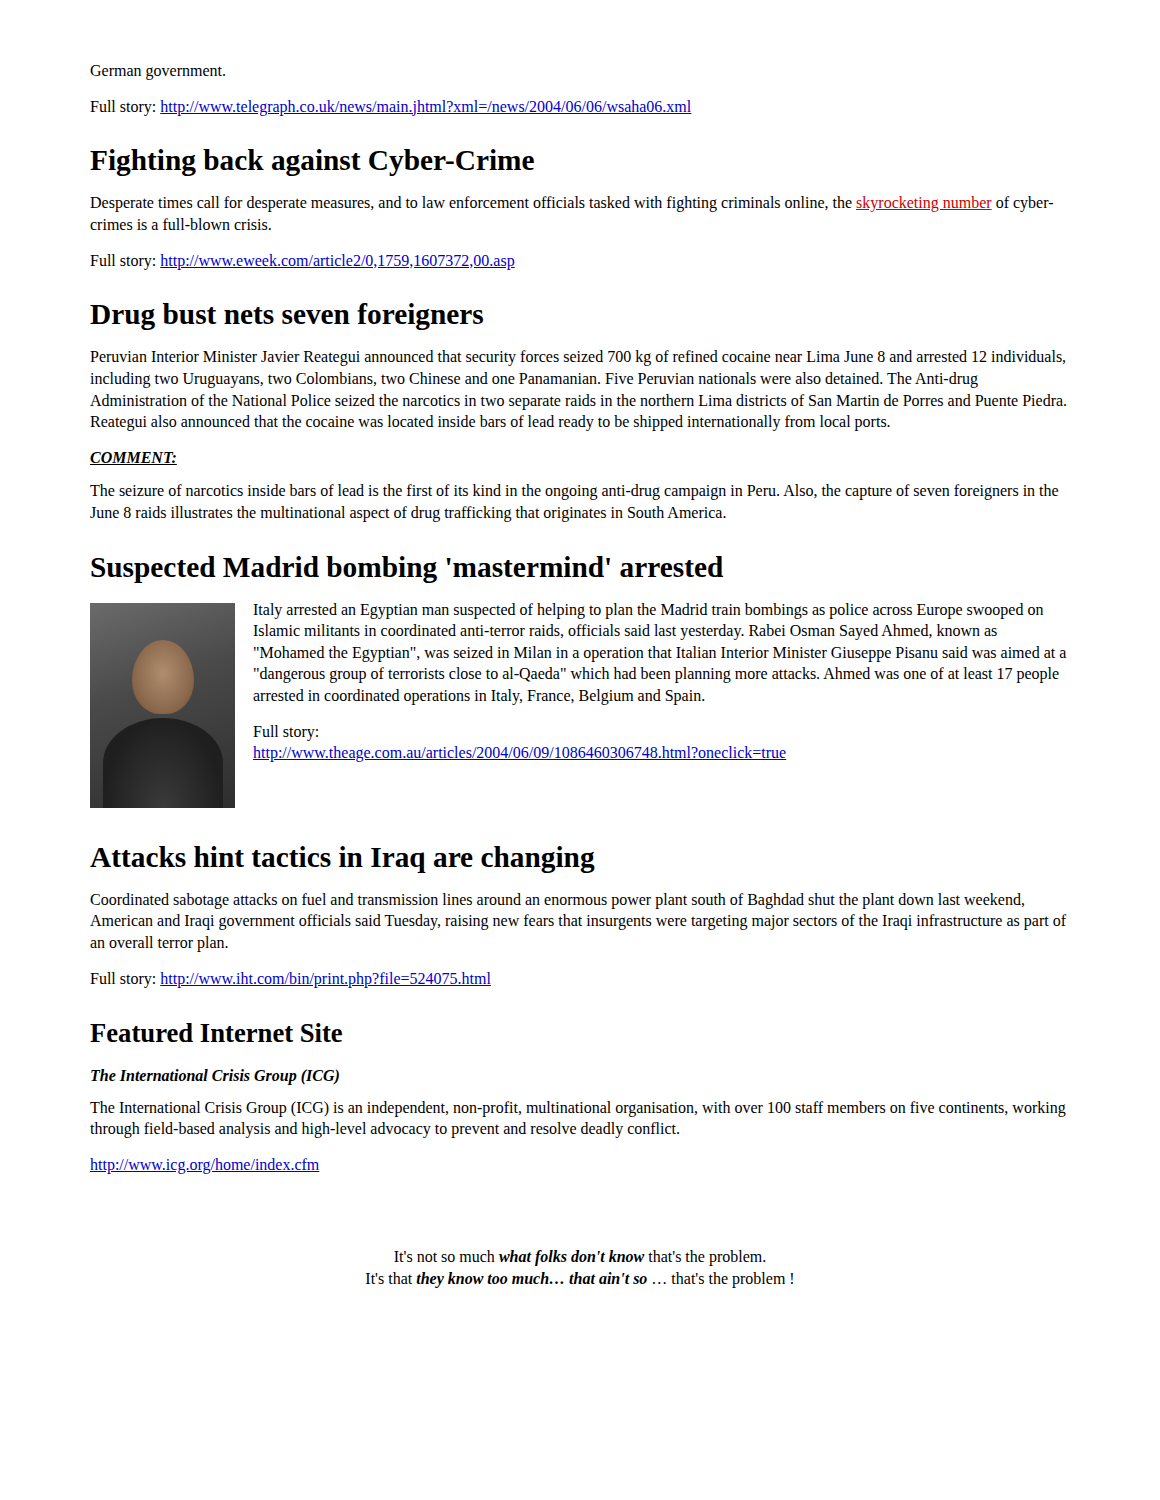German government.
Full story: http://www.telegraph.co.uk/news/main.jhtml?xml=/news/2004/06/06/wsaha06.xml
Fighting back against Cyber-Crime
Desperate times call for desperate measures, and to law enforcement officials tasked with fighting criminals online, the skyrocketing number of cyber-crimes is a full-blown crisis.
Full story: http://www.eweek.com/article2/0,1759,1607372,00.asp
Drug bust nets seven foreigners
Peruvian Interior Minister Javier Reategui announced that security forces seized 700 kg of refined cocaine near Lima June 8 and arrested 12 individuals, including two Uruguayans, two Colombians, two Chinese and one Panamanian. Five Peruvian nationals were also detained. The Anti-drug Administration of the National Police seized the narcotics in two separate raids in the northern Lima districts of San Martin de Porres and Puente Piedra. Reategui also announced that the cocaine was located inside bars of lead ready to be shipped internationally from local ports.
COMMENT:
The seizure of narcotics inside bars of lead is the first of its kind in the ongoing anti-drug campaign in Peru. Also, the capture of seven foreigners in the June 8 raids illustrates the multinational aspect of drug trafficking that originates in South America.
Suspected Madrid bombing 'mastermind' arrested
Italy arrested an Egyptian man suspected of helping to plan the Madrid train bombings as police across Europe swooped on Islamic militants in coordinated anti-terror raids, officials said last yesterday. Rabei Osman Sayed Ahmed, known as "Mohamed the Egyptian", was seized in Milan in a operation that Italian Interior Minister Giuseppe Pisanu said was aimed at a "dangerous group of terrorists close to al-Qaeda" which had been planning more attacks. Ahmed was one of at least 17 people arrested in coordinated operations in Italy, France, Belgium and Spain.
Full story:
http://www.theage.com.au/articles/2004/06/09/1086460306748.html?oneclick=true
Attacks hint tactics in Iraq are changing
Coordinated sabotage attacks on fuel and transmission lines around an enormous power plant south of Baghdad shut the plant down last weekend, American and Iraqi government officials said Tuesday, raising new fears that insurgents were targeting major sectors of the Iraqi infrastructure as part of an overall terror plan.
Full story: http://www.iht.com/bin/print.php?file=524075.html
Featured Internet Site
The International Crisis Group (ICG)
The International Crisis Group (ICG) is an independent, non-profit, multinational organisation, with over 100 staff members on five continents, working through field-based analysis and high-level advocacy to prevent and resolve deadly conflict.
http://www.icg.org/home/index.cfm
It's not so much what folks don't know that's the problem.
It's that they know too much… that ain't so … that's the problem !